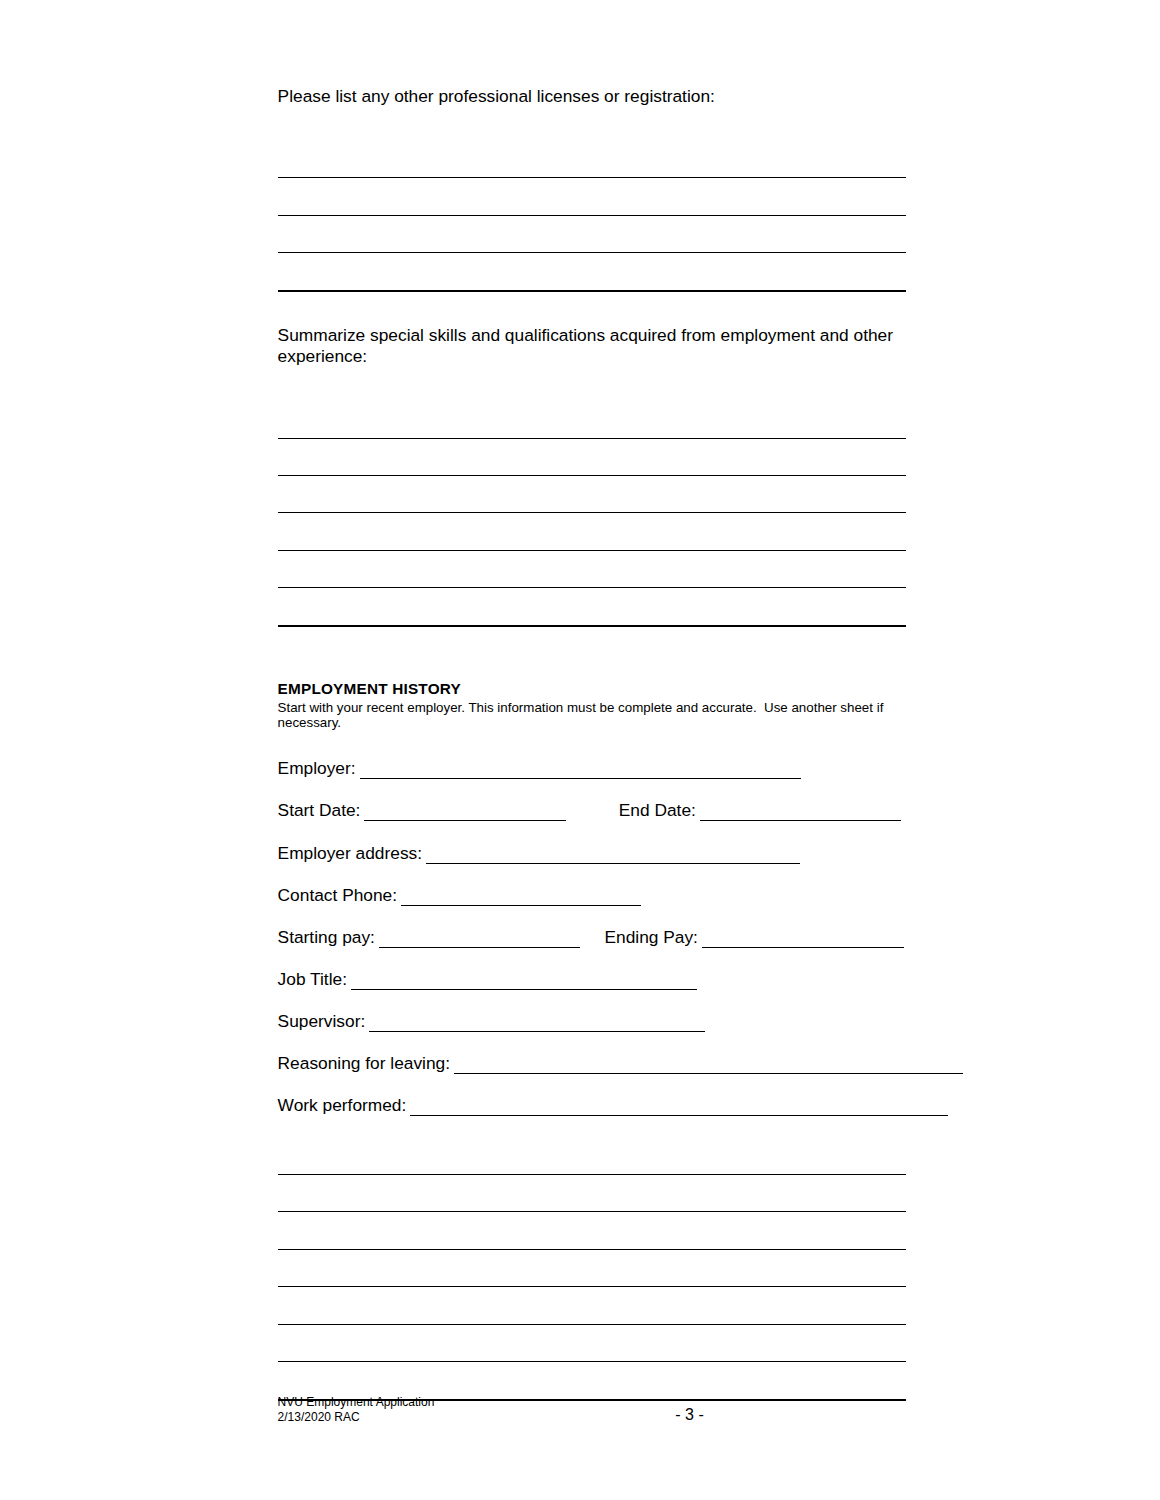Please list any other professional licenses or registration:
Summarize special skills and qualifications acquired from employment and other experience:
EMPLOYMENT HISTORY
Start with your recent employer. This information must be complete and accurate. Use another sheet if necessary.
Employer:
Start Date: End Date:
Employer address:
Contact Phone:
Starting pay: Ending Pay:
Job Title:
Supervisor:
Reasoning for leaving:
Work performed:
NVU Employment Application 2/13/2020 RAC
- 3 -